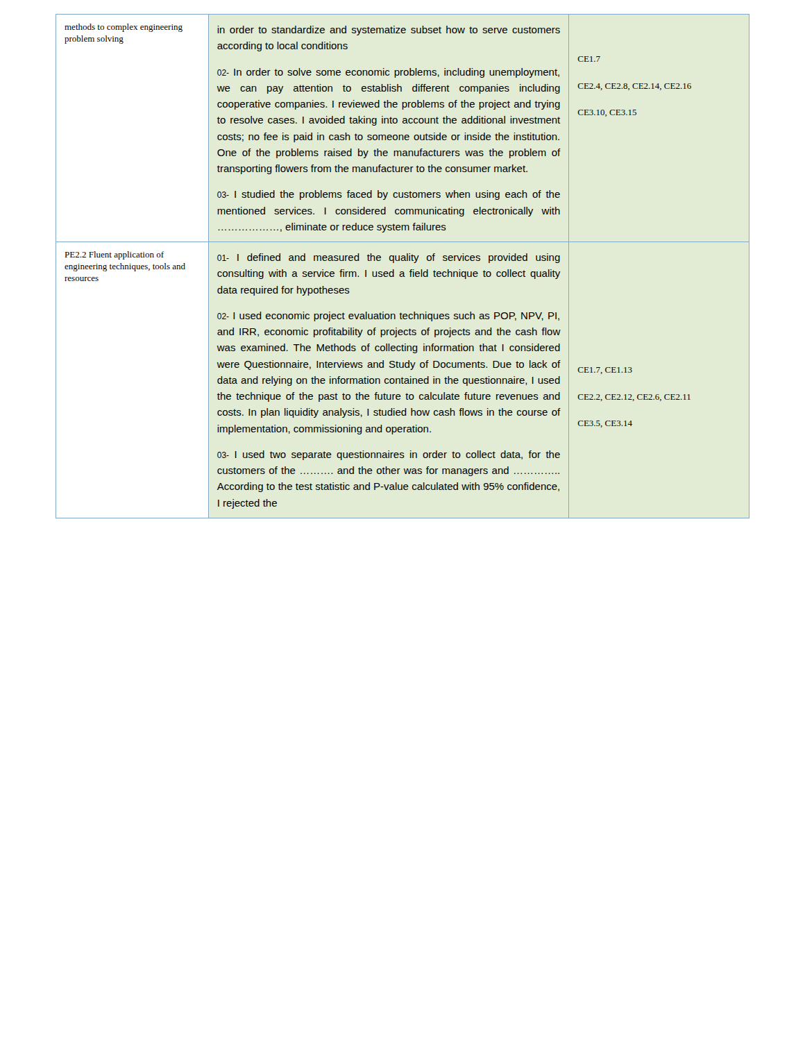| methods to complex engineering problem solving | in order to standardize and systematize subset how to serve customers according to local conditions 02- In order to solve some economic problems, including unemployment, we can pay attention to establish different companies including cooperative companies. I reviewed the problems of the project and trying to resolve cases. I avoided taking into account the additional investment costs; no fee is paid in cash to someone outside or inside the institution. One of the problems raised by the manufacturers was the problem of transporting flowers from the manufacturer to the consumer market. 03- I studied the problems faced by customers when using each of the mentioned services. I considered communicating electronically with ………………, eliminate or reduce system failures | CE1.7 CE2.4, CE2.8, CE2.14, CE2.16 CE3.10, CE3.15 |
| PE2.2 Fluent application of engineering techniques, tools and resources | 01- I defined and measured the quality of services provided using consulting with a service firm. I used a field technique to collect quality data required for hypotheses 02- I used economic project evaluation techniques such as POP, NPV, PI, and IRR, economic profitability of projects of projects and the cash flow was examined. The Methods of collecting information that I considered were Questionnaire, Interviews and Study of Documents. Due to lack of data and relying on the information contained in the questionnaire, I used the technique of the past to the future to calculate future revenues and costs. In plan liquidity analysis, I studied how cash flows in the course of implementation, commissioning and operation. 03- I used two separate questionnaires in order to collect data, for the customers of the ………. and the other was for managers and ………….. According to the test statistic and P-value calculated with 95% confidence, I rejected the | CE1.7, CE1.13 CE2.2, CE2.12, CE2.6, CE2.11 CE3.5, CE3.14 |